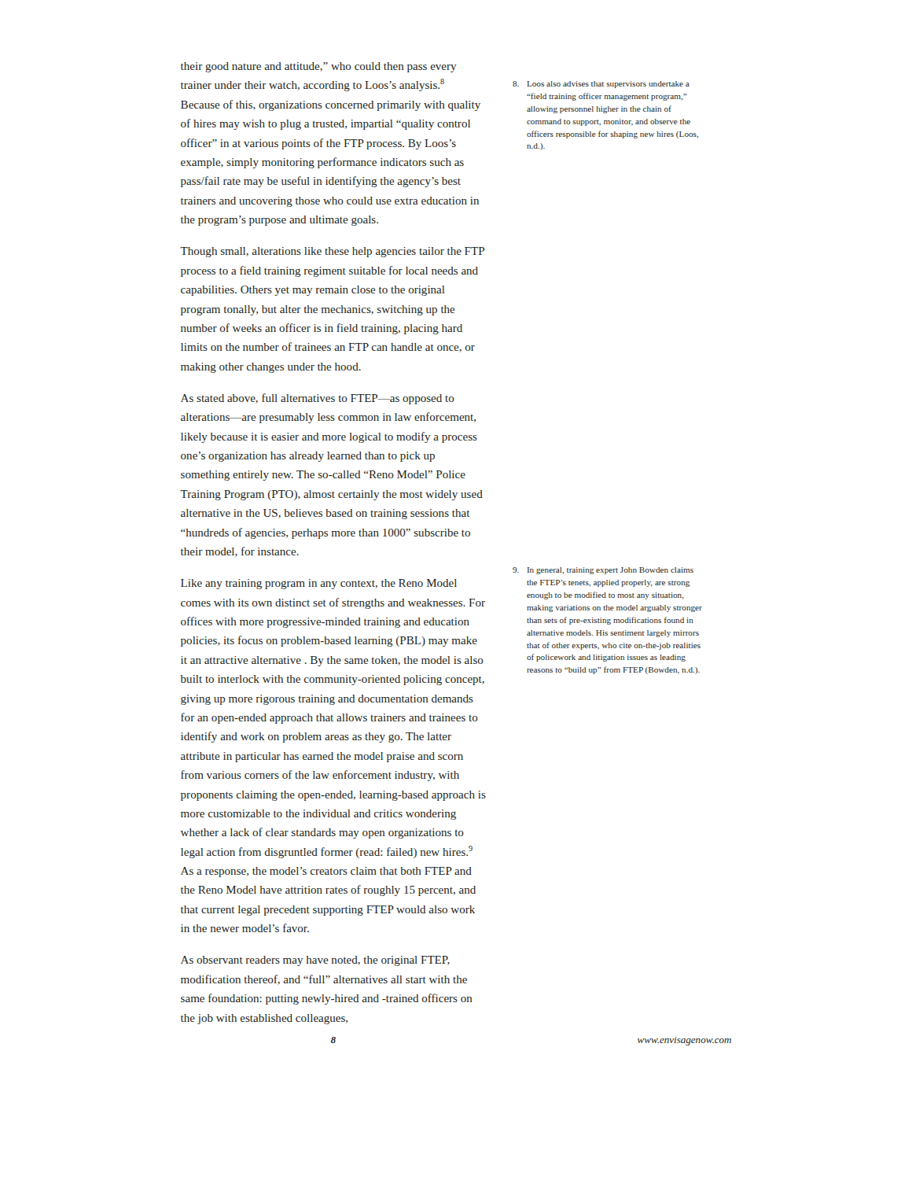their good nature and attitude,” who could then pass every trainer under their watch, according to Loos’s analysis.8 Because of this, organizations concerned primarily with quality of hires may wish to plug a trusted, impartial “quality control officer” in at various points of the FTP process. By Loos’s example, simply monitoring performance indicators such as pass/fail rate may be useful in identifying the agency’s best trainers and uncovering those who could use extra education in the program’s purpose and ultimate goals.
Though small, alterations like these help agencies tailor the FTP process to a field training regiment suitable for local needs and capabilities. Others yet may remain close to the original program tonally, but alter the mechanics, switching up the number of weeks an officer is in field training, placing hard limits on the number of trainees an FTP can handle at once, or making other changes under the hood.
As stated above, full alternatives to FTEP—as opposed to alterations—are presumably less common in law enforcement, likely because it is easier and more logical to modify a process one’s organization has already learned than to pick up something entirely new. The so-called “Reno Model” Police Training Program (PTO), almost certainly the most widely used alternative in the US, believes based on training sessions that “hundreds of agencies, perhaps more than 1000” subscribe to their model, for instance.
Like any training program in any context, the Reno Model comes with its own distinct set of strengths and weaknesses. For offices with more progressive-minded training and education policies, its focus on problem-based learning (PBL) may make it an attractive alternative . By the same token, the model is also built to interlock with the community-oriented policing concept, giving up more rigorous training and documentation demands for an open-ended approach that allows trainers and trainees to identify and work on problem areas as they go. The latter attribute in particular has earned the model praise and scorn from various corners of the law enforcement industry, with proponents claiming the open-ended, learning-based approach is more customizable to the individual and critics wondering whether a lack of clear standards may open organizations to legal action from disgruntled former (read: failed) new hires.9 As a response, the model’s creators claim that both FTEP and the Reno Model have attrition rates of roughly 15 percent, and that current legal precedent supporting FTEP would also work in the newer model’s favor.
As observant readers may have noted, the original FTEP, modification thereof, and “full” alternatives all start with the same foundation: putting newly-hired and -trained officers on the job with established colleagues,
8.
Loos also advises that supervisors undertake a “field training officer management program,” allowing personnel higher in the chain of command to support, monitor, and observe the officers responsible for shaping new hires (Loos, n.d.).
9.
In general, training expert John Bowden claims the FTEP’s tenets, applied properly, are strong enough to be modified to most any situation, making variations on the model arguably stronger than sets of pre-existing modifications found in alternative models. His sentiment largely mirrors that of other experts, who cite on-the-job realities of policework and litigation issues as leading reasons to “build up” from FTEP (Bowden, n.d.).
8
www.envisagenow.com